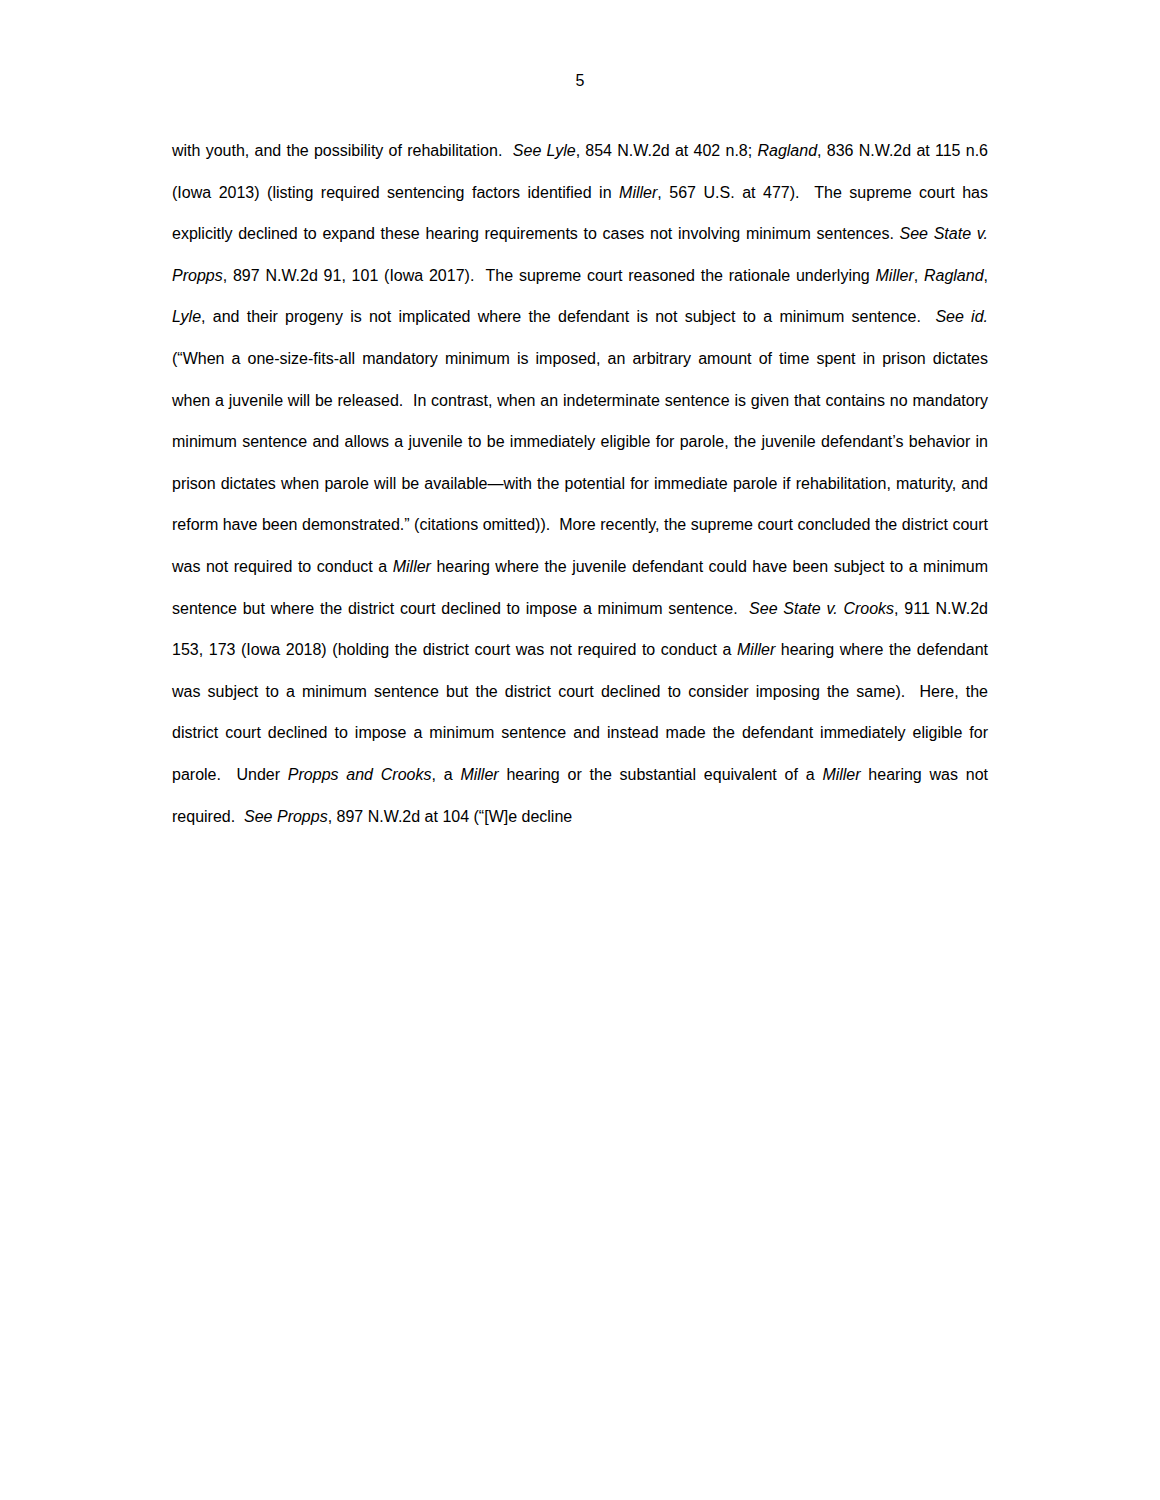5
with youth, and the possibility of rehabilitation. See Lyle, 854 N.W.2d at 402 n.8; Ragland, 836 N.W.2d at 115 n.6 (Iowa 2013) (listing required sentencing factors identified in Miller, 567 U.S. at 477). The supreme court has explicitly declined to expand these hearing requirements to cases not involving minimum sentences. See State v. Propps, 897 N.W.2d 91, 101 (Iowa 2017). The supreme court reasoned the rationale underlying Miller, Ragland, Lyle, and their progeny is not implicated where the defendant is not subject to a minimum sentence. See id. (“When a one-size-fits-all mandatory minimum is imposed, an arbitrary amount of time spent in prison dictates when a juvenile will be released. In contrast, when an indeterminate sentence is given that contains no mandatory minimum sentence and allows a juvenile to be immediately eligible for parole, the juvenile defendant’s behavior in prison dictates when parole will be available—with the potential for immediate parole if rehabilitation, maturity, and reform have been demonstrated.” (citations omitted)). More recently, the supreme court concluded the district court was not required to conduct a Miller hearing where the juvenile defendant could have been subject to a minimum sentence but where the district court declined to impose a minimum sentence. See State v. Crooks, 911 N.W.2d 153, 173 (Iowa 2018) (holding the district court was not required to conduct a Miller hearing where the defendant was subject to a minimum sentence but the district court declined to consider imposing the same). Here, the district court declined to impose a minimum sentence and instead made the defendant immediately eligible for parole. Under Propps and Crooks, a Miller hearing or the substantial equivalent of a Miller hearing was not required. See Propps, 897 N.W.2d at 104 (“[W]e decline